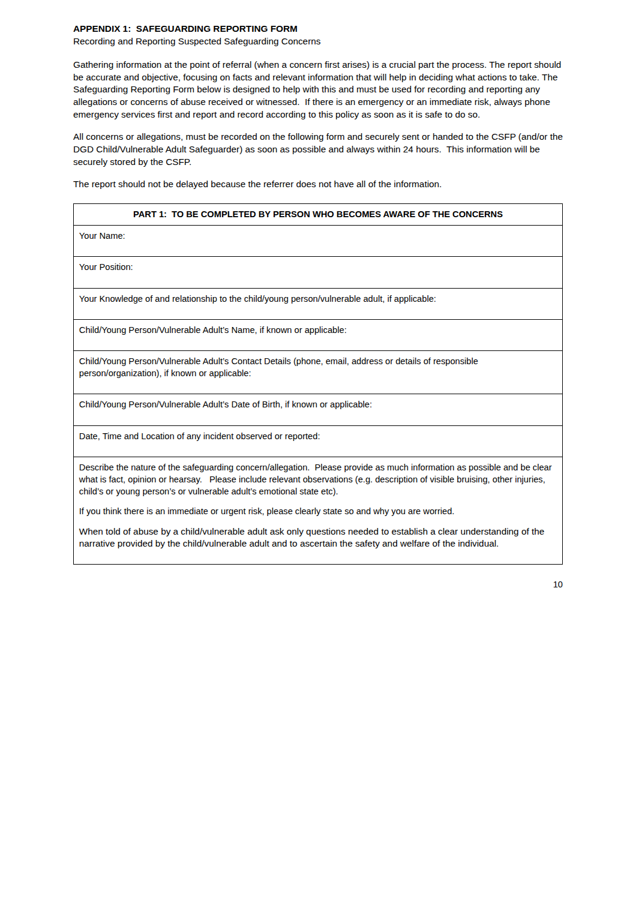Appendix 1: Safeguarding Reporting Form
Recording and Reporting Suspected Safeguarding Concerns
Gathering information at the point of referral (when a concern first arises) is a crucial part the process. The report should be accurate and objective, focusing on facts and relevant information that will help in deciding what actions to take. The Safeguarding Reporting Form below is designed to help with this and must be used for recording and reporting any allegations or concerns of abuse received or witnessed. If there is an emergency or an immediate risk, always phone emergency services first and report and record according to this policy as soon as it is safe to do so.
All concerns or allegations, must be recorded on the following form and securely sent or handed to the CSFP (and/or the DGD Child/Vulnerable Adult Safeguarder) as soon as possible and always within 24 hours. This information will be securely stored by the CSFP.
The report should not be delayed because the referrer does not have all of the information.
| PART 1: TO BE COMPLETED BY PERSON WHO BECOMES AWARE OF THE CONCERNS |
| --- |
| Your Name: |
| Your Position: |
| Your Knowledge of and relationship to the child/young person/vulnerable adult, if applicable: |
| Child/Young Person/Vulnerable Adult’s Name, if known or applicable: |
| Child/Young Person/Vulnerable Adult’s Contact Details (phone, email, address or details of responsible person/organization), if known or applicable: |
| Child/Young Person/Vulnerable Adult’s Date of Birth, if known or applicable: |
| Date, Time and Location of any incident observed or reported: |
| Describe the nature of the safeguarding concern/allegation. Please provide as much information as possible and be clear what is fact, opinion or hearsay. Please include relevant observations (e.g. description of visible bruising, other injuries, child’s or young person’s or vulnerable adult’s emotional state etc). If you think there is an immediate or urgent risk, please clearly state so and why you are worried. When told of abuse by a child/vulnerable adult ask only questions needed to establish a clear understanding of the narrative provided by the child/vulnerable adult and to ascertain the safety and welfare of the individual. |
10